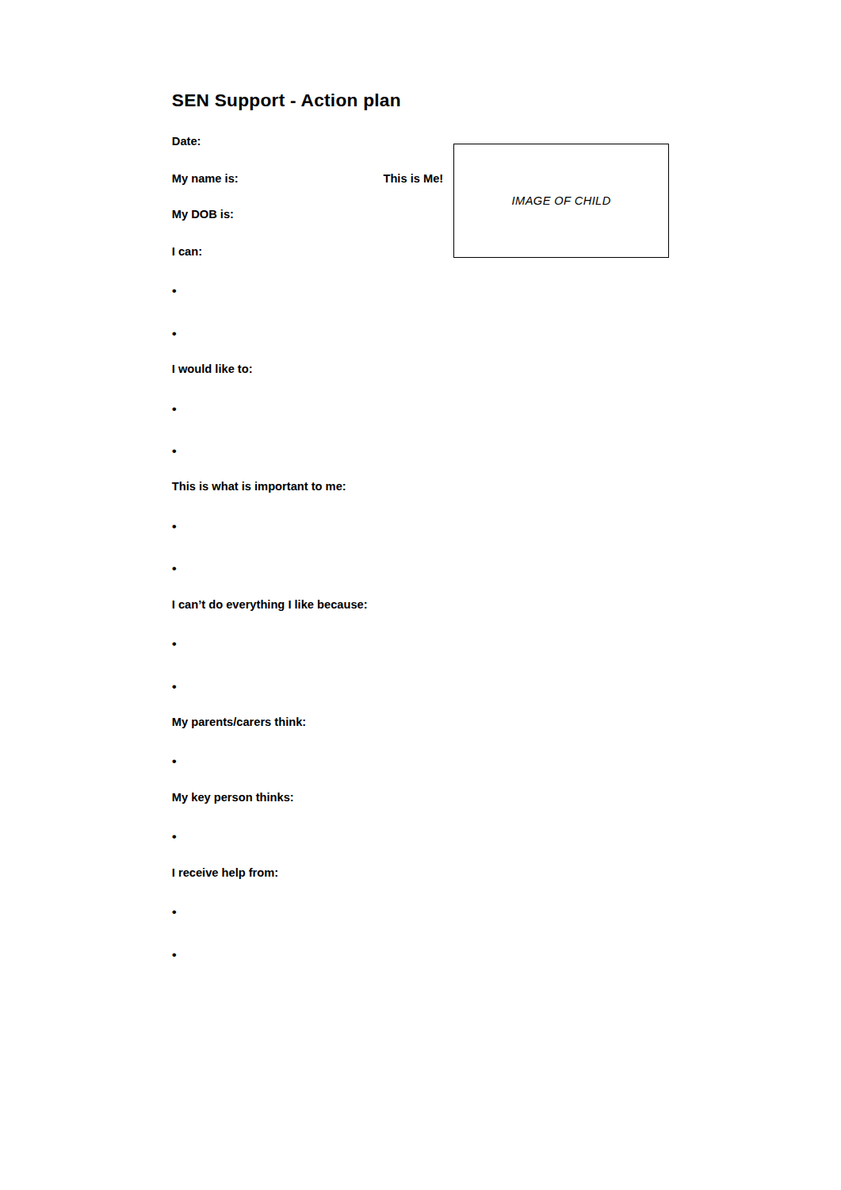SEN Support - Action plan
IMAGE OF CHILD
Date:
My name is:
This is Me!
My DOB is:
I can:
I would like to:
This is what is important to me:
I can’t do everything I like because:
My parents/carers think:
My key person thinks:
I receive help from: